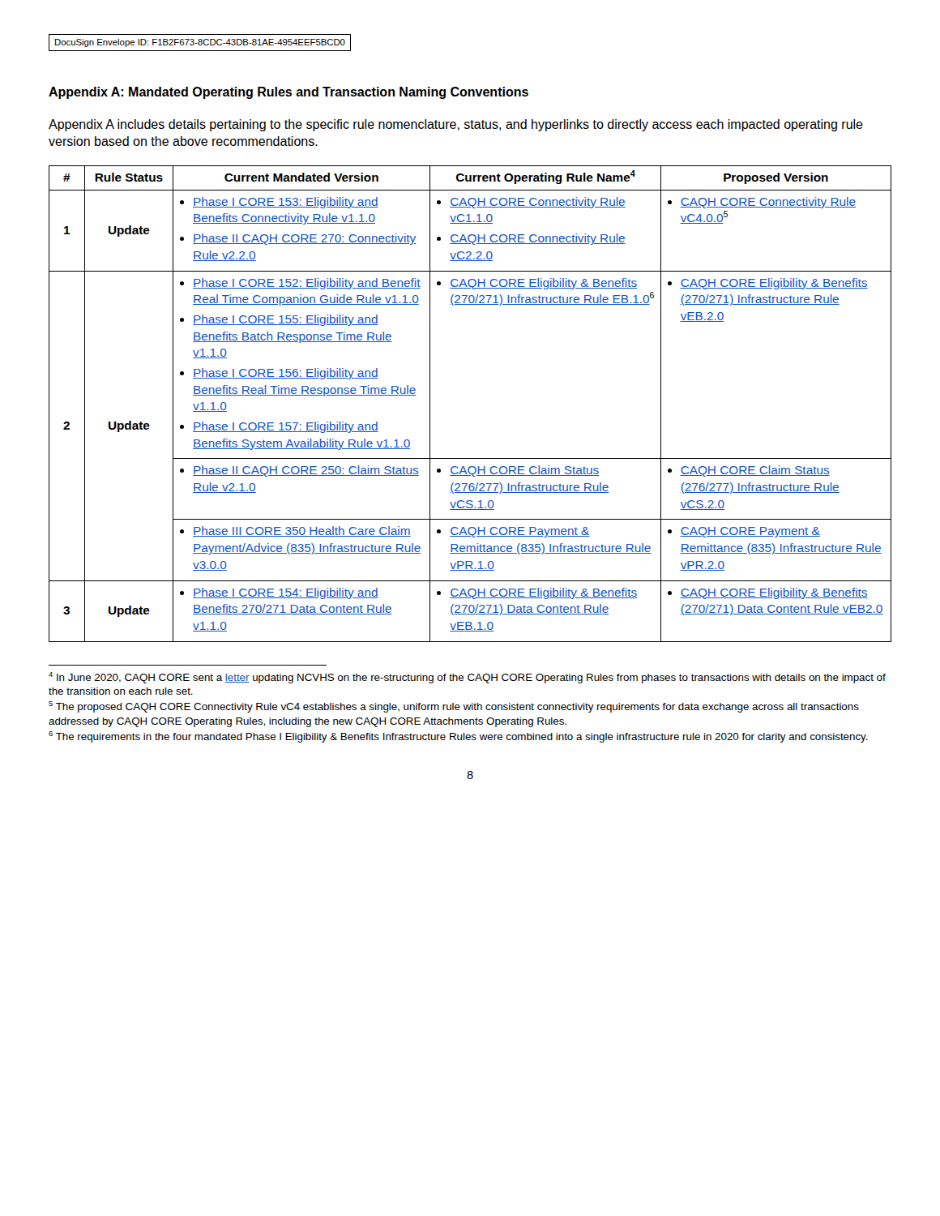DocuSign Envelope ID: F1B2F673-8CDC-43DB-81AE-4954EEF5BCD0
Appendix A: Mandated Operating Rules and Transaction Naming Conventions
Appendix A includes details pertaining to the specific rule nomenclature, status, and hyperlinks to directly access each impacted operating rule version based on the above recommendations.
| # | Rule Status | Current Mandated Version | Current Operating Rule Name 4 | Proposed Version |
| --- | --- | --- | --- | --- |
| 1 | Update | Phase I CORE 153: Eligibility and Benefits Connectivity Rule v1.1.0 Phase II CAQH CORE 270: Connectivity Rule v2.2.0 | CAQH CORE Connectivity Rule vC1.1.0 CAQH CORE Connectivity Rule vC2.2.0 | CAQH CORE Connectivity Rule vC4.0.0 5 |
| 2 | Update | Phase I CORE 152: Eligibility and Benefit Real Time Companion Guide Rule v1.1.0 Phase I CORE 155: Eligibility and Benefits Batch Response Time Rule v1.1.0 Phase I CORE 156: Eligibility and Benefits Real Time Response Time Rule v1.1.0 Phase I CORE 157: Eligibility and Benefits System Availability Rule v1.1.0 | CAQH CORE Eligibility & Benefits (270/271) Infrastructure Rule EB.1.0 6 | CAQH CORE Eligibility & Benefits (270/271) Infrastructure Rule vEB.2.0 |
| Phase II CAQH CORE 250: Claim Status Rule v2.1.0 | CAQH CORE Claim Status (276/277) Infrastructure Rule vCS.1.0 | CAQH CORE Claim Status (276/277) Infrastructure Rule vCS.2.0 |
| Phase III CORE 350 Health Care Claim Payment/Advice (835) Infrastructure Rule v3.0.0 | CAQH CORE Payment & Remittance (835) Infrastructure Rule vPR.1.0 | CAQH CORE Payment & Remittance (835) Infrastructure Rule vPR.2.0 |
| 3 | Update | Phase I CORE 154: Eligibility and Benefits 270/271 Data Content Rule v1.1.0 | CAQH CORE Eligibility & Benefits (270/271) Data Content Rule vEB.1.0 | CAQH CORE Eligibility & Benefits (270/271) Data Content Rule vEB2.0 |
4 In June 2020, CAQH CORE sent a letter updating NCVHS on the re-structuring of the CAQH CORE Operating Rules from phases to transactions with details on the impact of the transition on each rule set.
5 The proposed CAQH CORE Connectivity Rule vC4 establishes a single, uniform rule with consistent connectivity requirements for data exchange across all transactions addressed by CAQH CORE Operating Rules, including the new CAQH CORE Attachments Operating Rules.
6 The requirements in the four mandated Phase I Eligibility & Benefits Infrastructure Rules were combined into a single infrastructure rule in 2020 for clarity and consistency.
8